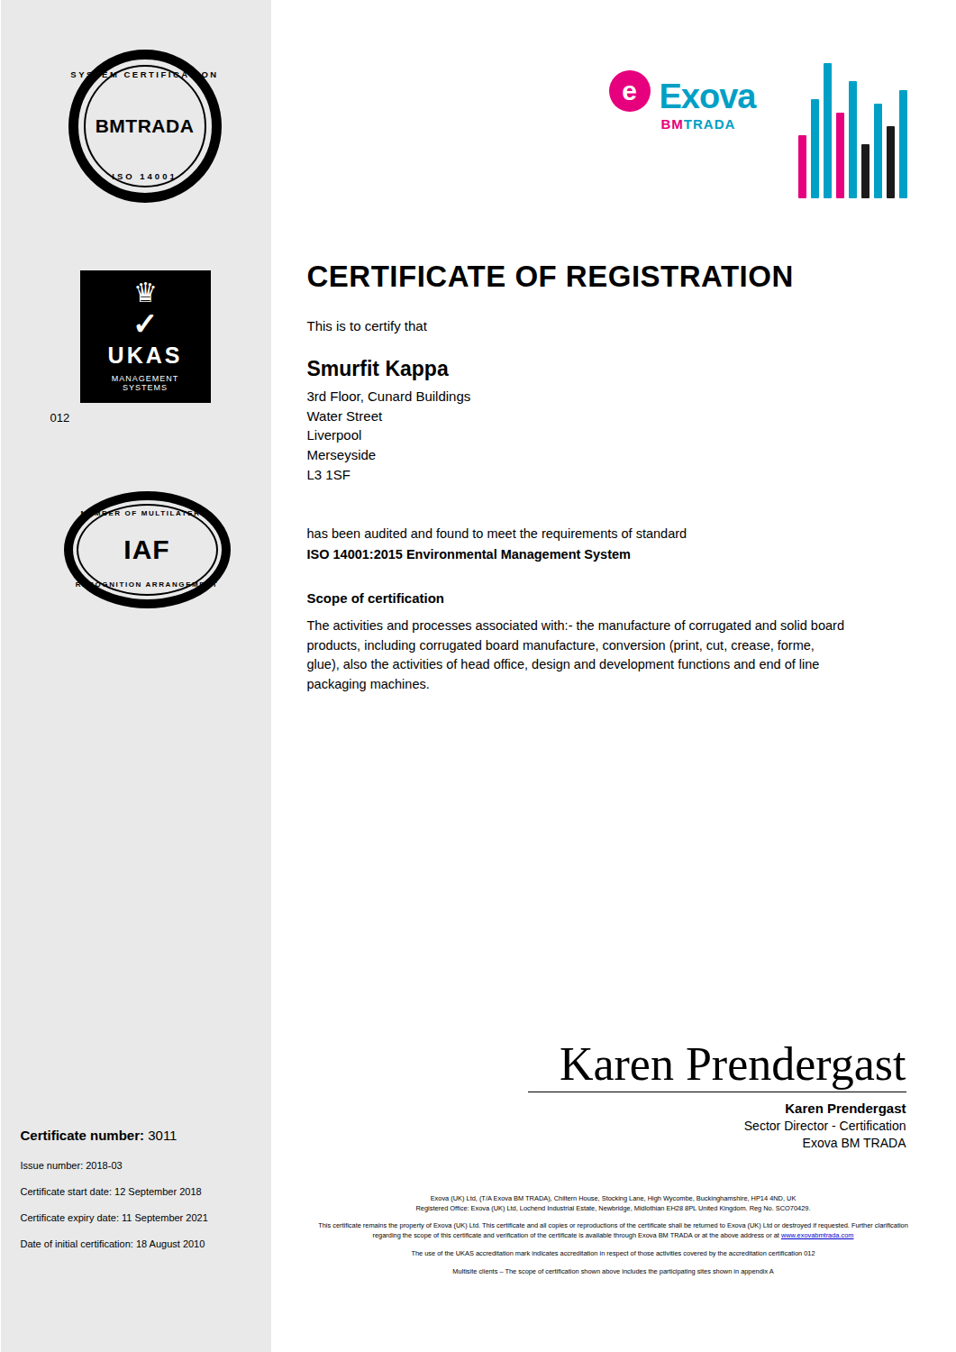SYSTEM CERTIFICATION
BMTRADA
ISO 14001
♛
✓
UKAS
MANAGEMENT
SYSTEMS
012
MEMBER OF MULTILATERAL
IAF
RECOGNITION ARRANGEMENT
e
Exova
BM TRADA
CERTIFICATE OF REGISTRATION
This is to certify that
Smurfit Kappa
3rd Floor, Cunard Buildings
Water Street
Liverpool
Merseyside
L3 1SF
has been audited and found to meet the requirements of standard
ISO 14001:2015 Environmental Management System
Scope of certification
The activities and processes associated with:- the manufacture of corrugated and solid board products, including corrugated board manufacture, conversion (print, cut, crease, forme, glue), also the activities of head office, design and development functions and end of line packaging machines.
Karen Prendergast
Karen Prendergast
Sector Director - Certification
Exova BM TRADA
Certificate number: 3011
Issue number: 2018-03
Certificate start date: 12 September 2018
Certificate expiry date: 11 September 2021
Date of initial certification: 18 August 2010
Exova (UK) Ltd, (T/A Exova BM TRADA), Chiltern House, Stocking Lane, High Wycombe, Buckinghamshire, HP14 4ND, UK
Registered Office: Exova (UK) Ltd, Lochend Industrial Estate, Newbridge, Midlothian EH28 8PL United Kingdom. Reg No. SCO70429.
This certificate remains the property of Exova (UK) Ltd. This certificate and all copies or reproductions of the certificate shall be returned to Exova (UK) Ltd or destroyed if requested. Further clarification regarding the scope of this certificate and verification of the certificate is available through Exova BM TRADA or at the above address or at www.exovabmtrada.com
The use of the UKAS accreditation mark indicates accreditation in respect of those activities covered by the accreditation certification 012
Multisite clients – The scope of certification shown above includes the participating sites shown in appendix A